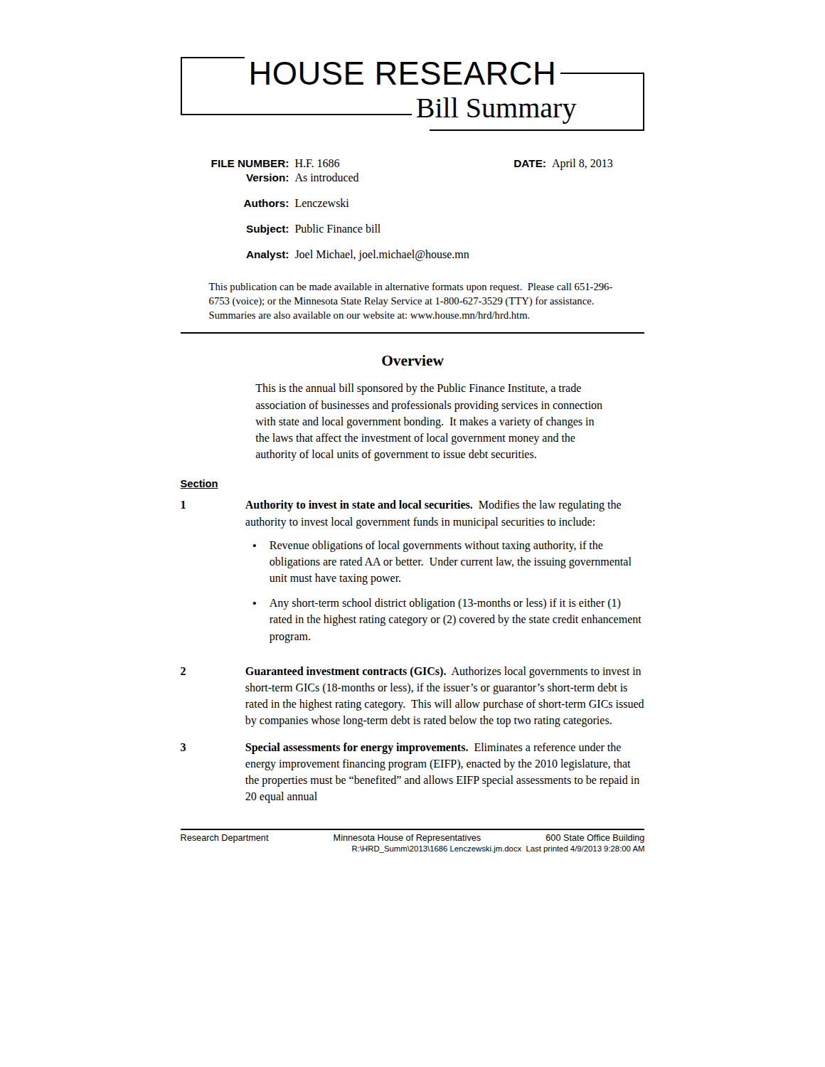HOUSE RESEARCH
Bill Summary
| FILE NUMBER: | H.F. 1686 | DATE: | April 8, 2013 |
| Version: | As introduced |
| Authors: | Lenczewski |
| Subject: | Public Finance bill |
| Analyst: | Joel Michael, joel.michael@house.mn |
This publication can be made available in alternative formats upon request. Please call 651-296-6753 (voice); or the Minnesota State Relay Service at 1-800-627-3529 (TTY) for assistance. Summaries are also available on our website at: www.house.mn/hrd/hrd.htm.
Overview
This is the annual bill sponsored by the Public Finance Institute, a trade association of businesses and professionals providing services in connection with state and local government bonding. It makes a variety of changes in the laws that affect the investment of local government money and the authority of local units of government to issue debt securities.
Section
1
Authority to invest in state and local securities. Modifies the law regulating the authority to invest local government funds in municipal securities to include:
Revenue obligations of local governments without taxing authority, if the obligations are rated AA or better. Under current law, the issuing governmental unit must have taxing power.
Any short-term school district obligation (13-months or less) if it is either (1) rated in the highest rating category or (2) covered by the state credit enhancement program.
2
Guaranteed investment contracts (GICs). Authorizes local governments to invest in short-term GICs (18-months or less), if the issuer’s or guarantor’s short-term debt is rated in the highest rating category. This will allow purchase of short-term GICs issued by companies whose long-term debt is rated below the top two rating categories.
3
Special assessments for energy improvements. Eliminates a reference under the energy improvement financing program (EIFP), enacted by the 2010 legislature, that the properties must be “benefited” and allows EIFP special assessments to be repaid in 20 equal annual
Research Department
Minnesota House of Representatives
600 State Office Building
R:\HRD_Summ\2013\1686 Lenczewski.jm.docx Last printed 4/9/2013 9:28:00 AM